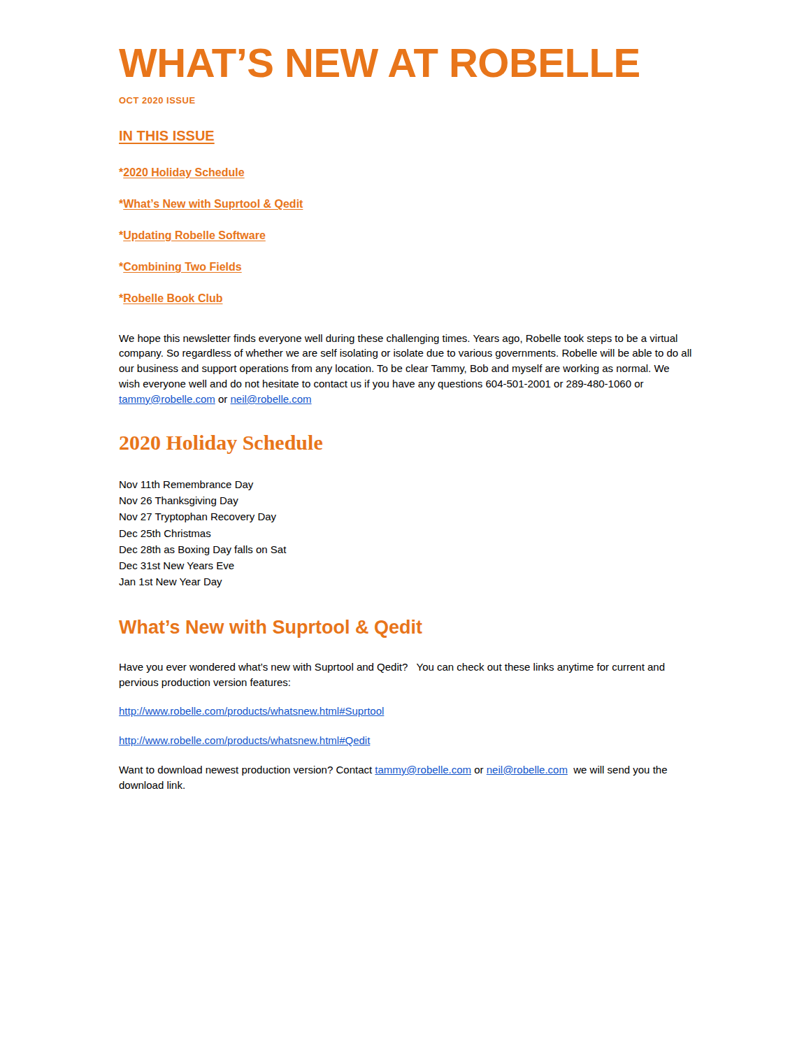WHAT’S NEW AT ROBELLE
OCT 2020 ISSUE
IN THIS ISSUE
*2020 Holiday Schedule
*What’s New with Suprtool & Qedit
*Updating Robelle Software
*Combining Two Fields
*Robelle Book Club
We hope this newsletter finds everyone well during these challenging times. Years ago, Robelle took steps to be a virtual company. So regardless of whether we are self isolating or isolate due to various governments. Robelle will be able to do all our business and support operations from any location. To be clear Tammy, Bob and myself are working as normal. We wish everyone well and do not hesitate to contact us if you have any questions 604-501-2001 or 289-480-1060 or tammy@robelle.com or neil@robelle.com
2020 Holiday Schedule
Nov 11th Remembrance Day
Nov 26 Thanksgiving Day
Nov 27 Tryptophan Recovery Day
Dec 25th Christmas
Dec 28th as Boxing Day falls on Sat
Dec 31st New Years Eve
Jan 1st New Year Day
What’s New with Suprtool & Qedit
Have you ever wondered what’s new with Suprtool and Qedit? You can check out these links anytime for current and pervious production version features:
http://www.robelle.com/products/whatsnew.html#Suprtool
http://www.robelle.com/products/whatsnew.html#Qedit
Want to download newest production version? Contact tammy@robelle.com or neil@robelle.com we will send you the download link.